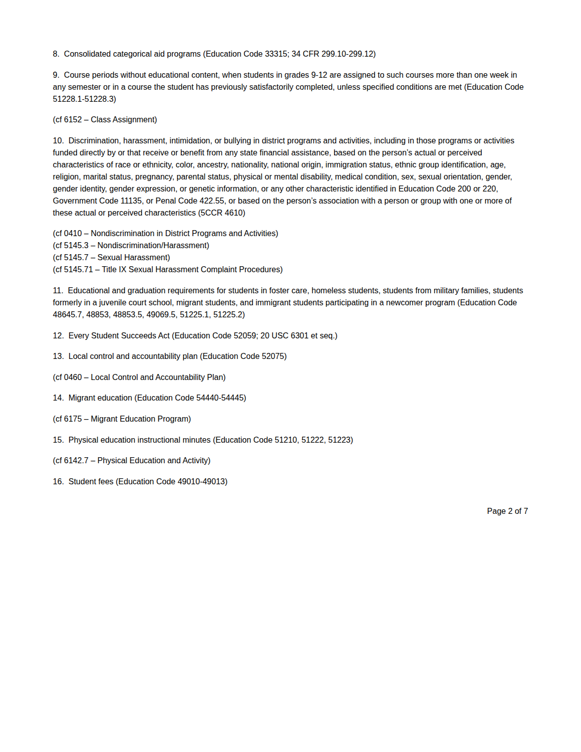8. Consolidated categorical aid programs (Education Code 33315; 34 CFR 299.10-299.12)
9. Course periods without educational content, when students in grades 9-12 are assigned to such courses more than one week in any semester or in a course the student has previously satisfactorily completed, unless specified conditions are met (Education Code 51228.1-51228.3)
(cf 6152 – Class Assignment)
10. Discrimination, harassment, intimidation, or bullying in district programs and activities, including in those programs or activities funded directly by or that receive or benefit from any state financial assistance, based on the person’s actual or perceived characteristics of race or ethnicity, color, ancestry, nationality, national origin, immigration status, ethnic group identification, age, religion, marital status, pregnancy, parental status, physical or mental disability, medical condition, sex, sexual orientation, gender, gender identity, gender expression, or genetic information, or any other characteristic identified in Education Code 200 or 220, Government Code 11135, or Penal Code 422.55, or based on the person’s association with a person or group with one or more of these actual or perceived characteristics (5CCR 4610)
(cf 0410 – Nondiscrimination in District Programs and Activities)
(cf 5145.3 – Nondiscrimination/Harassment)
(cf 5145.7 – Sexual Harassment)
(cf 5145.71 – Title IX Sexual Harassment Complaint Procedures)
11. Educational and graduation requirements for students in foster care, homeless students, students from military families, students formerly in a juvenile court school, migrant students, and immigrant students participating in a newcomer program (Education Code 48645.7, 48853, 48853.5, 49069.5, 51225.1, 51225.2)
12. Every Student Succeeds Act (Education Code 52059; 20 USC 6301 et seq.)
13. Local control and accountability plan (Education Code 52075)
(cf 0460 – Local Control and Accountability Plan)
14. Migrant education (Education Code 54440-54445)
(cf 6175 – Migrant Education Program)
15. Physical education instructional minutes (Education Code 51210, 51222, 51223)
(cf 6142.7 – Physical Education and Activity)
16. Student fees (Education Code 49010-49013)
Page 2 of 7